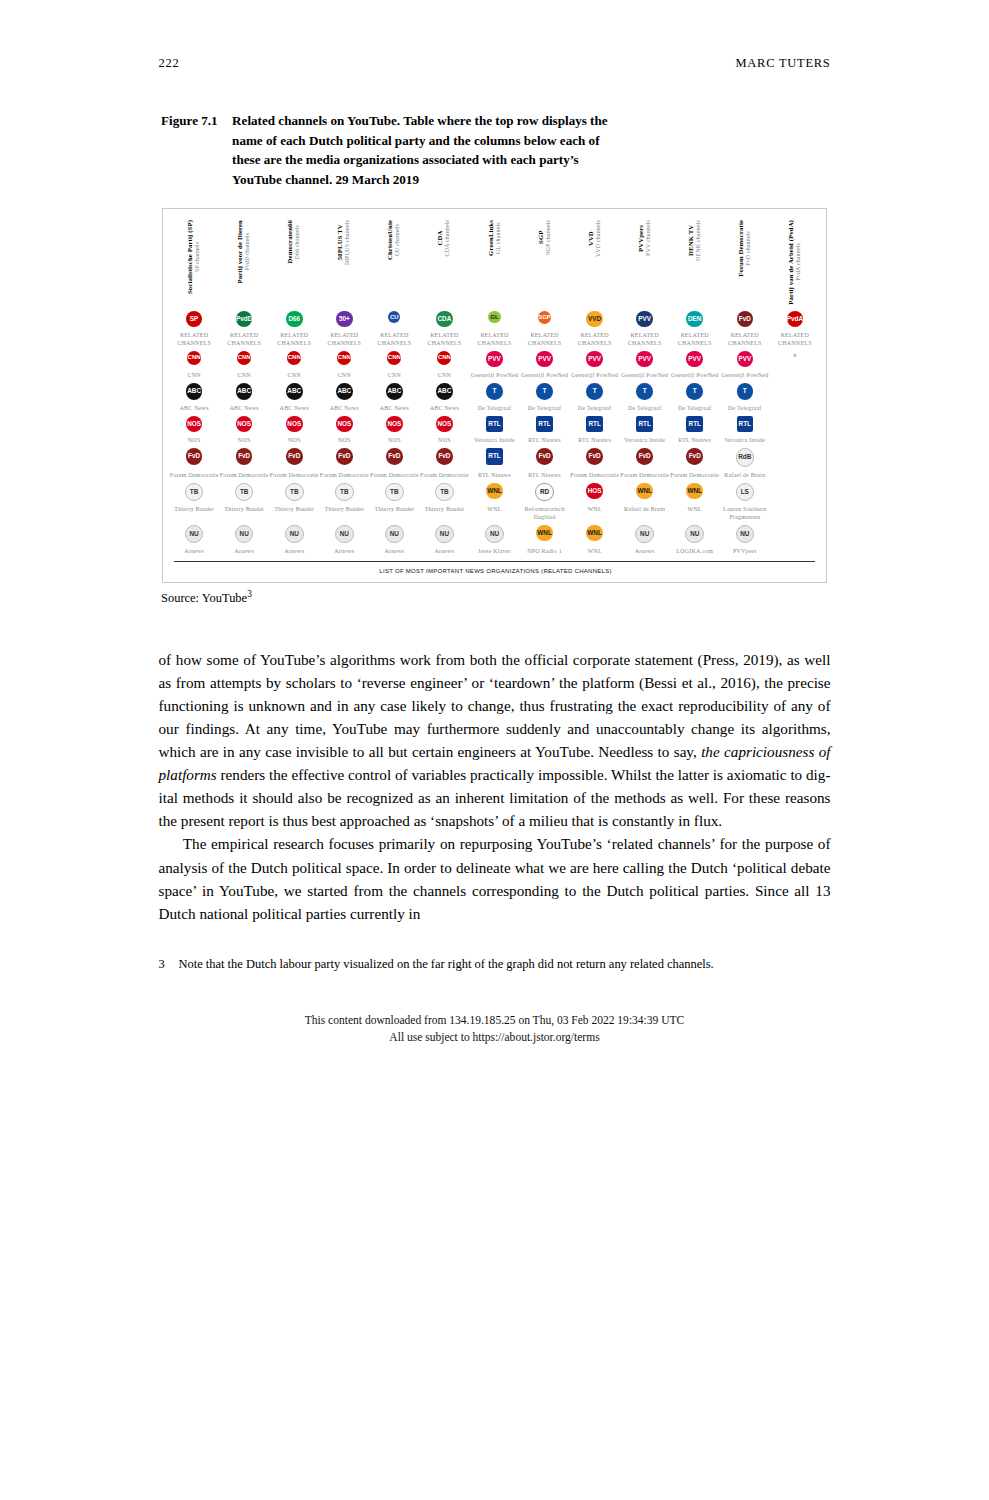222 Marc Tuters
Figure 7.1 Related channels on YouTube. Table where the top row displays the name of each Dutch political party and the columns below each of these are the media organizations associated with each party’s YouTube channel. 29 March 2019
| Socialistische Partij (SP) SP channels | Partij voor de Dieren PvdD channels | Democraten66 D66 channels | 50PLUS TV 50PLUS channels | ChristenUnie CU channels | CDA CDA channels | GroenLinks GL channels | SGP SGP channels | VVD VVD channels | PVVpers PVV channels | DENK TV DENK channels | Forum Democratie FvD channels | Partij van de Arbeid (PvdA) PvdA channels |
| SP | PvdD | D66 | 50+ | CU | CDA | GL | SGP | VVD | PVV | DENK | FvD | PvdA |
| RELATED CHANNELS | RELATED CHANNELS | RELATED CHANNELS | RELATED CHANNELS | RELATED CHANNELS | RELATED CHANNELS | RELATED CHANNELS | RELATED CHANNELS | RELATED CHANNELS | RELATED CHANNELS | RELATED CHANNELS | RELATED CHANNELS | RELATED CHANNELS |
| CNN | CNN | CNN | CNN | CNN | CNN | PVV | PVV | PVV | PVV | PVV | PVV | × |
| CNN | CNN | CNN | CNN | CNN | CNN | Geenstijl PowNed | Geenstijl PowNed | Geenstijl PowNed | Geenstijl PowNed | Geenstijl PowNed | Geenstijl PowNed | |
| ABC | ABC | ABC | ABC | ABC | ABC | T | T | T | T | T | T | |
| ABC News | ABC News | ABC News | ABC News | ABC News | ABC News | De Telegraaf | De Telegraaf | De Telegraaf | De Telegraaf | De Telegraaf | De Telegraaf | |
| NOS | NOS | NOS | NOS | NOS | NOS | RTL | RTL | RTL | RTL | RTL | RTL | |
| NOS | NOS | NOS | NOS | NOS | NOS | Veronica Inside | RTL Nieuws | RTL Nieuws | Veronica Inside | RTL Nieuws | Veronica Inside | |
| FvD | FvD | FvD | FvD | FvD | FvD | RTL | FvD | FvD | FvD | FvD | RdB | |
| Forum Democratie | Forum Democratie | Forum Democratie | Forum Democratie | Forum Democratie | Forum Democratie | RTL Nieuws | RTL Nieuws | Forum Democratie | Forum Democratie | Forum Democratie | Rafael de Bruin | |
| TB | TB | TB | TB | TB | TB | WNL | RD | HOS | WNL | WNL | LS | |
| Thierry Baudet | Thierry Baudet | Thierry Baudet | Thierry Baudet | Thierry Baudet | Thierry Baudet | WNL | Reformatorisch Dagblad | WNL | Rafael de Bruin | WNL | Lauren Southern Fragmenten | |
| NU | NU | NU | NU | NU | NU | NU | WNL | WNL | NU | NU | NU | |
| Arnews | Arnews | Arnews | Arnews | Arnews | Arnews | Jesse Klaver | NPO Radio 1 | WNL | Arnews | LOGIKA.com | PVVpers | |
| LIST OF MOST IMPORTANT NEWS ORGANIZATIONS (RELATED CHANNELS) |
Source: YouTube3
of how some of YouTube’s algorithms work from both the official corporate statement (Press, 2019), as well as from attempts by scholars to ‘reverse engineer’ or ‘teardown’ the platform (Bessi et al., 2016), the precise functioning is unknown and in any case likely to change, thus frustrating the exact reproducibility of any of our findings. At any time, YouTube may furthermore suddenly and unaccountably change its algorithms, which are in any case invisible to all but certain engineers at YouTube. Needless to say, the capriciousness of platforms renders the effective control of variables practically impossible. Whilst the latter is axiomatic to digital methods it should also be recognized as an inherent limitation of the methods as well. For these reasons the present report is thus best approached as ‘snapshots’ of a milieu that is constantly in flux.
The empirical research focuses primarily on repurposing YouTube’s ‘related channels’ for the purpose of analysis of the Dutch political space. In order to delineate what we are here calling the Dutch ‘political debate space’ in YouTube, we started from the channels corresponding to the Dutch political parties. Since all 13 Dutch national political parties currently in
3 Note that the Dutch labour party visualized on the far right of the graph did not return any related channels.
This content downloaded from 134.19.185.25 on Thu, 03 Feb 2022 19:34:39 UTC
All use subject to https://about.jstor.org/terms